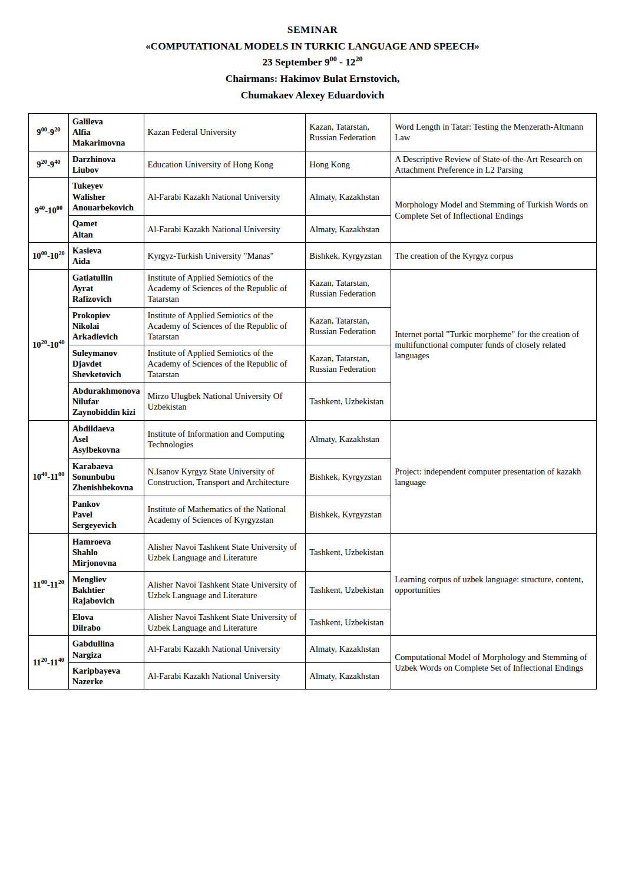SEMINAR
«COMPUTATIONAL MODELS IN TURKIC LANGUAGE AND SPEECH»
23 September 900 - 1220
Chairmans: Hakimov Bulat Ernstovich,
Chumakaev Alexey Eduardovich
| 9 00 -9 20 | Galileva Alfia Makarimovna | Kazan Federal University | Kazan, Tatarstan, Russian Federation | Word Length in Tatar: Testing the Menzerath-Altmann Law |
| 9 20 -9 40 | Darzhinova Liubov | Education University of Hong Kong | Hong Kong | A Descriptive Review of State-of-the-Art Research on Attachment Preference in L2 Parsing |
| 9 40 -10 00 | Tukeyev Walisher Anouarbekovich | Al-Farabi Kazakh National University | Almaty, Kazakhstan | Morphology Model and Stemming of Turkish Words on Complete Set of Inflectional Endings |
| Qamet Aitan | Al-Farabi Kazakh National University | Almaty, Kazakhstan |
| 10 00 -10 20 | Kasieva Aida | Kyrgyz-Turkish University "Manas" | Bishkek, Kyrgyzstan | The creation of the Kyrgyz corpus |
| 10 20 -10 40 | Gatiatullin Ayrat Rafizovich | Institute of Applied Semiotics of the Academy of Sciences of the Republic of Tatarstan | Kazan, Tatarstan, Russian Federation | Internet portal "Turkic morpheme" for the creation of multifunctional computer funds of closely related languages |
| Prokopiev Nikolai Arkadievich | Institute of Applied Semiotics of the Academy of Sciences of the Republic of Tatarstan | Kazan, Tatarstan, Russian Federation |
| Suleymanov Djavdet Shevketovich | Institute of Applied Semiotics of the Academy of Sciences of the Republic of Tatarstan | Kazan, Tatarstan, Russian Federation |
| Abdurakhmonova Nilufar Zaynobiddin kizi | Mirzo Ulugbek National University Of Uzbekistan | Tashkent, Uzbekistan |
| 10 40 -11 00 | Abdildaeva Asel Asylbekovna | Institute of Information and Computing Technologies | Almaty, Kazakhstan | Project: independent computer presentation of kazakh language |
| Karabaeva Sonunbubu Zhenishbekovna | N.Isanov Kyrgyz State University of Construction, Transport and Architecture | Bishkek, Kyrgyzstan |
| Pankov Pavel Sergeyevich | Institute of Mathematics of the National Academy of Sciences of Kyrgyzstan | Bishkek, Kyrgyzstan |
| 11 00 -11 20 | Hamroeva Shahlo Mirjonovna | Alisher Navoi Tashkent State University of Uzbek Language and Literature | Tashkent, Uzbekistan | Learning corpus of uzbek language: structure, content, opportunities |
| Mengliev Bakhtier Rajabovich | Alisher Navoi Tashkent State University of Uzbek Language and Literature | Tashkent, Uzbekistan |
| Elova Dilrabo | Alisher Navoi Tashkent State University of Uzbek Language and Literature | Tashkent, Uzbekistan |
| 11 20 -11 40 | Gabdullina Nargiza | Al-Farabi Kazakh National University | Almaty, Kazakhstan | Computational Model of Morphology and Stemming of Uzbek Words on Complete Set of Inflectional Endings |
| Karipbayeva Nazerke | Al-Farabi Kazakh National University | Almaty, Kazakhstan |